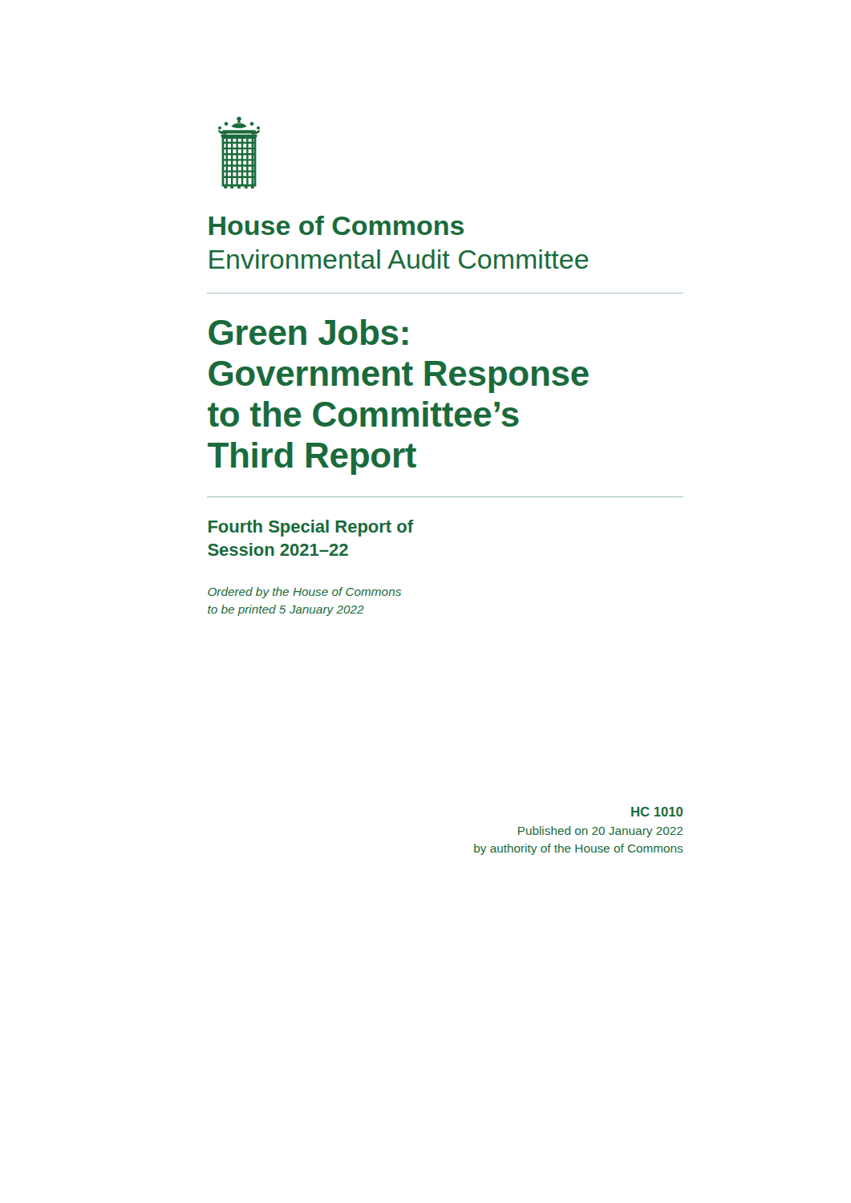House of Commons
Environmental Audit Committee
Green Jobs:
Government Response
to the Committee’s
Third Report
Fourth Special Report of
Session 2021–22
Ordered by the House of Commons
to be printed 5 January 2022
HC 1010
Published on 20 January 2022
by authority of the House of Commons